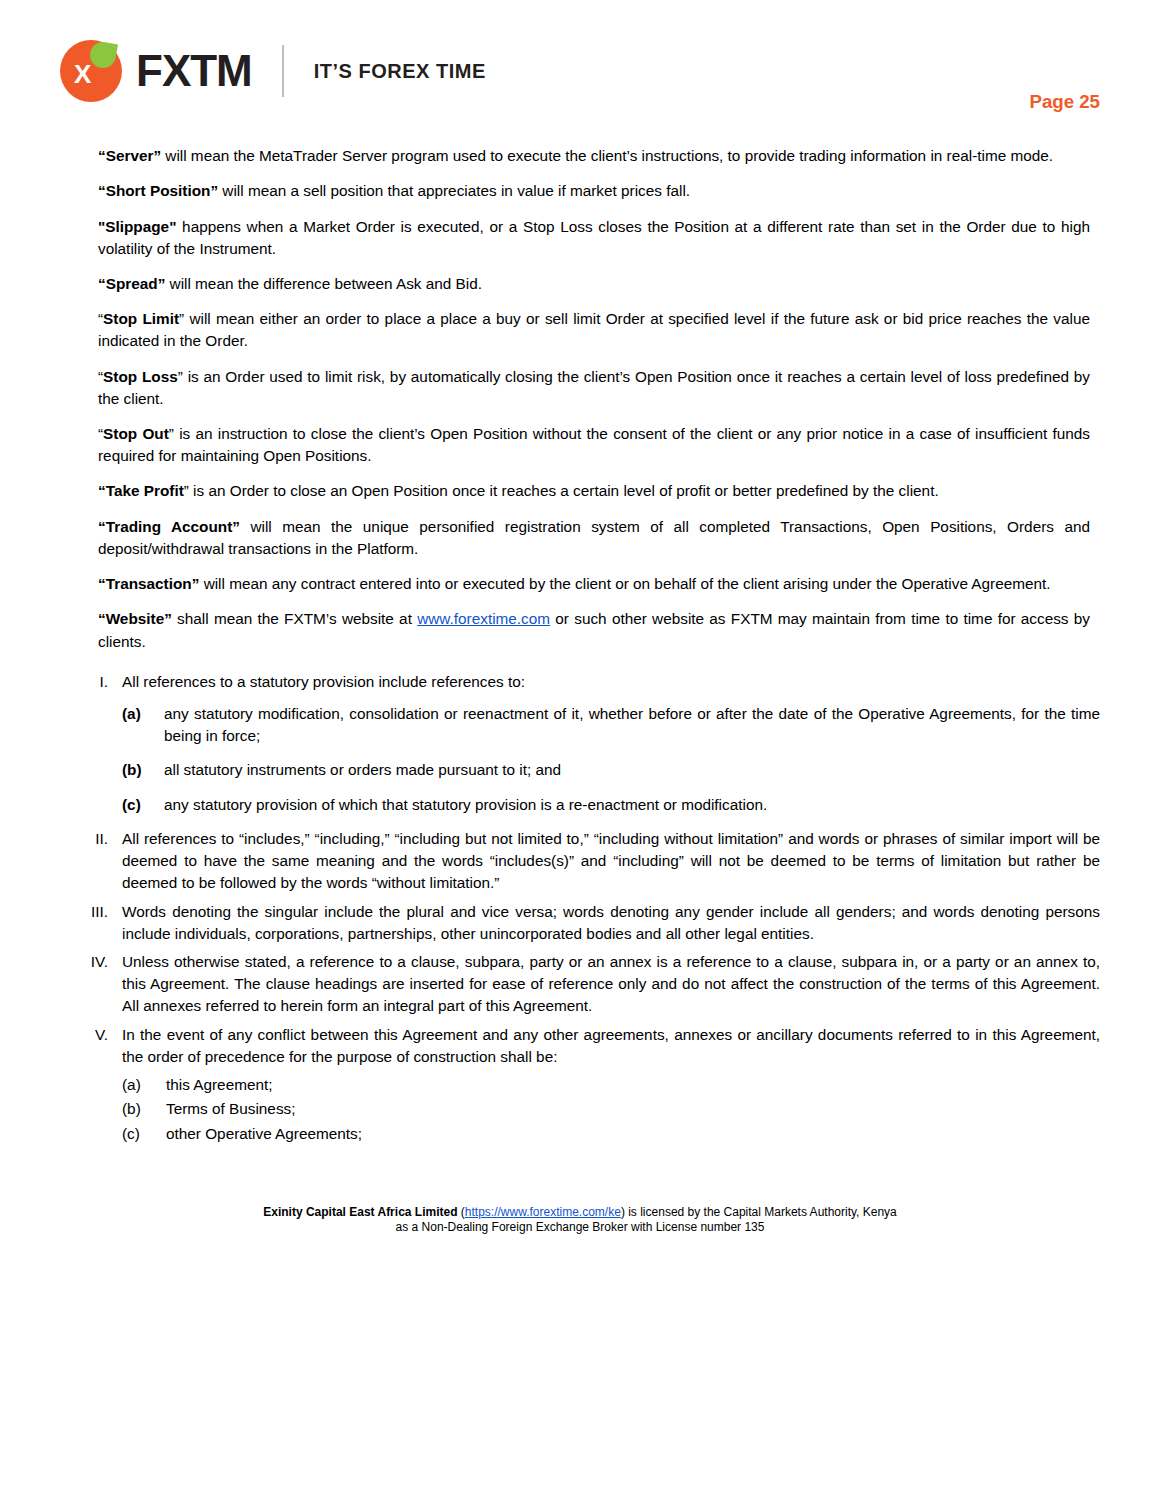X
FXTM
IT’S FOREX TIME
Page 25
“Server” will mean the MetaTrader Server program used to execute the client’s instructions, to provide trading information in real-time mode.
“Short Position” will mean a sell position that appreciates in value if market prices fall.
"Slippage" happens when a Market Order is executed, or a Stop Loss closes the Position at a different rate than set in the Order due to high volatility of the Instrument.
“Spread” will mean the difference between Ask and Bid.
“Stop Limit” will mean either an order to place a place a buy or sell limit Order at specified level if the future ask or bid price reaches the value indicated in the Order.
“Stop Loss” is an Order used to limit risk, by automatically closing the client’s Open Position once it reaches a certain level of loss predefined by the client.
“Stop Out” is an instruction to close the client’s Open Position without the consent of the client or any prior notice in a case of insufficient funds required for maintaining Open Positions.
“Take Profit” is an Order to close an Open Position once it reaches a certain level of profit or better predefined by the client.
“Trading Account” will mean the unique personified registration system of all completed Transactions, Open Positions, Orders and deposit/withdrawal transactions in the Platform.
“Transaction” will mean any contract entered into or executed by the client or on behalf of the client arising under the Operative Agreement.
“Website” shall mean the FXTM’s website at www.forextime.com or such other website as FXTM may maintain from time to time for access by clients.
All references to a statutory provision include references to:
any statutory modification, consolidation or reenactment of it, whether before or after the date of the Operative Agreements, for the time being in force;
all statutory instruments or orders made pursuant to it; and
any statutory provision of which that statutory provision is a re-enactment or modification.
All references to “includes,” “including,” “including but not limited to,” “including without limitation” and words or phrases of similar import will be deemed to have the same meaning and the words “includes(s)” and “including” will not be deemed to be terms of limitation but rather be deemed to be followed by the words “without limitation.”
Words denoting the singular include the plural and vice versa; words denoting any gender include all genders; and words denoting persons include individuals, corporations, partnerships, other unincorporated bodies and all other legal entities.
Unless otherwise stated, a reference to a clause, subpara, party or an annex is a reference to a clause, subpara in, or a party or an annex to, this Agreement. The clause headings are inserted for ease of reference only and do not affect the construction of the terms of this Agreement. All annexes referred to herein form an integral part of this Agreement.
In the event of any conflict between this Agreement and any other agreements, annexes or ancillary documents referred to in this Agreement, the order of precedence for the purpose of construction shall be:
this Agreement;
Terms of Business;
other Operative Agreements;
Exinity Capital East Africa Limited (https://www.forextime.com/ke) is licensed by the Capital Markets Authority, Kenya
as a Non-Dealing Foreign Exchange Broker with License number 135